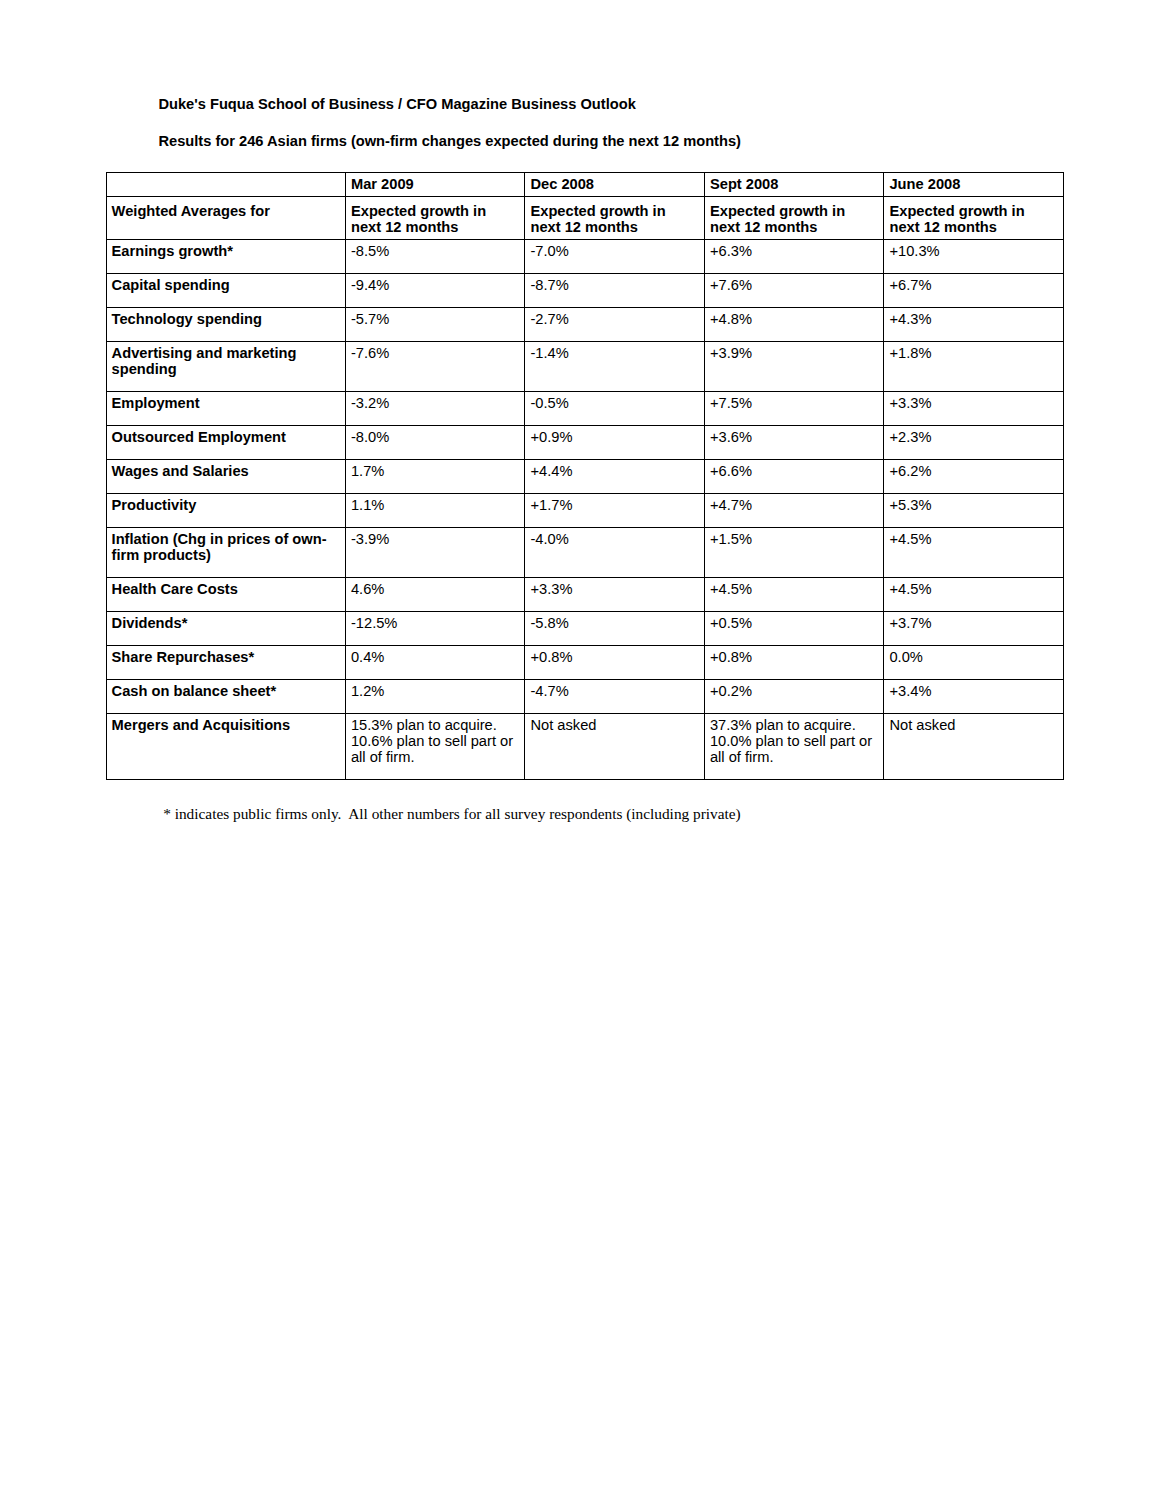Duke's Fuqua School of Business / CFO Magazine Business Outlook
Results for 246 Asian firms (own-firm changes expected during the next 12 months)
| | Mar 2009 | Dec 2008 | Sept 2008 | June 2008 |
| --- | --- | --- | --- | --- |
| Weighted Averages for | Expected growth in next 12 months | Expected growth in next 12 months | Expected growth in next 12 months | Expected growth in next 12 months |
| Earnings growth* | -8.5% | -7.0% | +6.3% | +10.3% |
| Capital spending | -9.4% | -8.7% | +7.6% | +6.7% |
| Technology spending | -5.7% | -2.7% | +4.8% | +4.3% |
| Advertising and marketing spending | -7.6% | -1.4% | +3.9% | +1.8% |
| Employment | -3.2% | -0.5% | +7.5% | +3.3% |
| Outsourced Employment | -8.0% | +0.9% | +3.6% | +2.3% |
| Wages and Salaries | 1.7% | +4.4% | +6.6% | +6.2% |
| Productivity | 1.1% | +1.7% | +4.7% | +5.3% |
| Inflation (Chg in prices of own-firm products) | -3.9% | -4.0% | +1.5% | +4.5% |
| Health Care Costs | 4.6% | +3.3% | +4.5% | +4.5% |
| Dividends* | -12.5% | -5.8% | +0.5% | +3.7% |
| Share Repurchases* | 0.4% | +0.8% | +0.8% | 0.0% |
| Cash on balance sheet* | 1.2% | -4.7% | +0.2% | +3.4% |
| Mergers and Acquisitions | 15.3% plan to acquire. 10.6% plan to sell part or all of firm. | Not asked | 37.3% plan to acquire. 10.0% plan to sell part or all of firm. | Not asked |
* indicates public firms only. All other numbers for all survey respondents (including private)